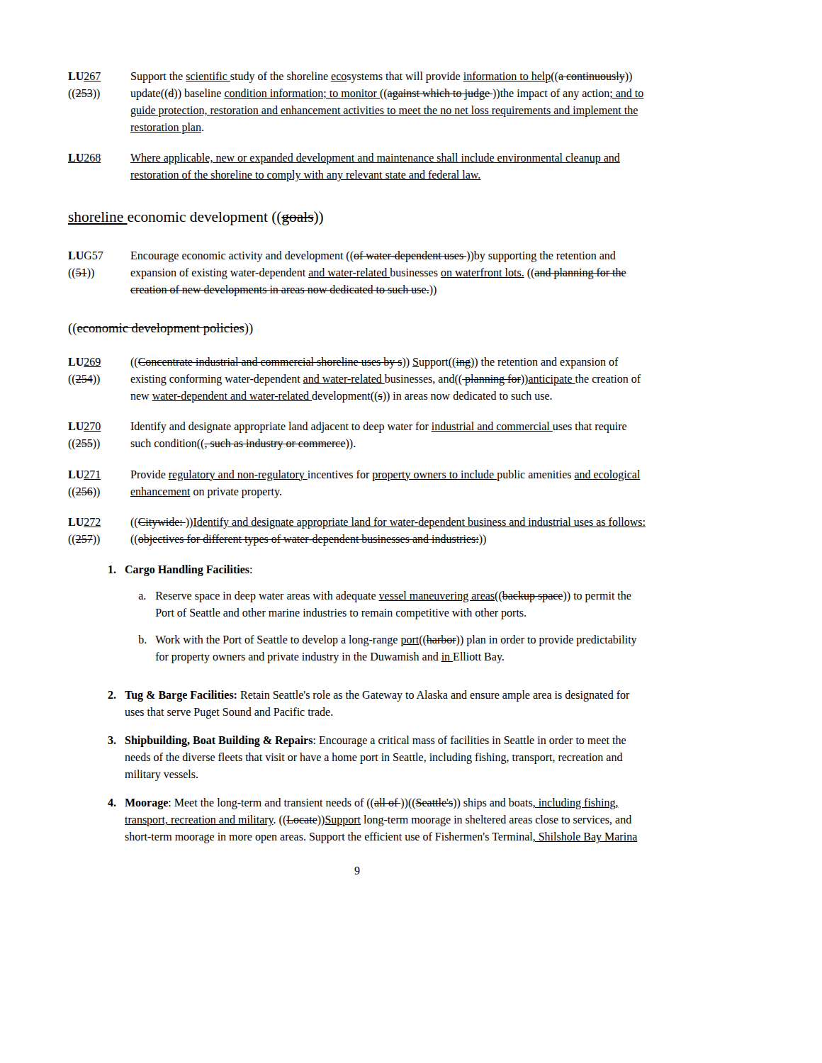LU 267
((253))
Support the scientific study of the shoreline ecosystems that will provide information to help((a continuously)) update((d)) baseline condition information; to monitor ((against which to judge ))the impact of any action; and to guide protection, restoration and enhancement activities to meet the no net loss requirements and implement the restoration plan.
LU 268
Where applicable, new or expanded development and maintenance shall include environmental cleanup and restoration of the shoreline to comply with any relevant state and federal law.
shoreline economic development ((goals))
LUG57
((51))
Encourage economic activity and development ((of water-dependent uses ))by supporting the retention and expansion of existing water-dependent and water-related businesses on waterfront lots. ((and planning for the creation of new developments in areas now dedicated to such use.))
((economic development policies))
LU 269
((254))
((Concentrate industrial and commercial shoreline uses by s)) Support((ing)) the retention and expansion of existing conforming water-dependent and water-related businesses, and(( planning for))anticipate the creation of new water-dependent and water-related development((s)) in areas now dedicated to such use.
LU 270
((255))
Identify and designate appropriate land adjacent to deep water for industrial and commercial uses that require such condition((, such as industry or commerce)).
LU 271
((256))
Provide regulatory and non-regulatory incentives for property owners to include public amenities and ecological enhancement on private property.
LU 272
((257))
((Citywide: ))Identify and designate appropriate land for water-dependent business and industrial uses as follows:
((objectives for different types of water-dependent businesses and industries:))
1.
Cargo Handling Facilities:
a.
Reserve space in deep water areas with adequate vessel maneuvering areas((backup space)) to permit the Port of Seattle and other marine industries to remain competitive with other ports.
b.
Work with the Port of Seattle to develop a long-range port((harbor)) plan in order to provide predictability for property owners and private industry in the Duwamish and in Elliott Bay.
2.
Tug & Barge Facilities: Retain Seattle's role as the Gateway to Alaska and ensure ample area is designated for uses that serve Puget Sound and Pacific trade.
3.
Shipbuilding, Boat Building & Repairs: Encourage a critical mass of facilities in Seattle in order to meet the needs of the diverse fleets that visit or have a home port in Seattle, including fishing, transport, recreation and military vessels.
4.
Moorage: Meet the long-term and transient needs of ((all of ))((Seattle's)) ships and boats, including fishing, transport, recreation and military. ((Locate))Support long-term moorage in sheltered areas close to services, and short-term moorage in more open areas. Support the efficient use of Fishermen's Terminal, Shilshole Bay Marina
9